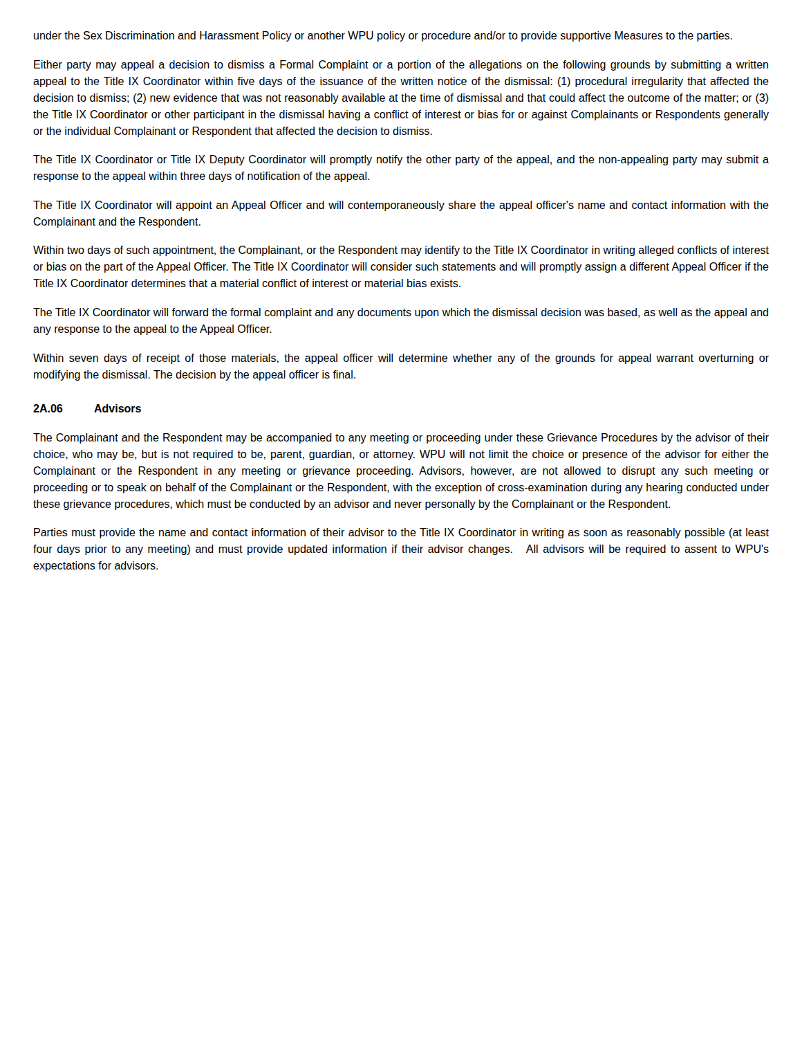under the Sex Discrimination and Harassment Policy or another WPU policy or procedure and/or to provide supportive Measures to the parties.
Either party may appeal a decision to dismiss a Formal Complaint or a portion of the allegations on the following grounds by submitting a written appeal to the Title IX Coordinator within five days of the issuance of the written notice of the dismissal: (1) procedural irregularity that affected the decision to dismiss; (2) new evidence that was not reasonably available at the time of dismissal and that could affect the outcome of the matter; or (3) the Title IX Coordinator or other participant in the dismissal having a conflict of interest or bias for or against Complainants or Respondents generally or the individual Complainant or Respondent that affected the decision to dismiss.
The Title IX Coordinator or Title IX Deputy Coordinator will promptly notify the other party of the appeal, and the non-appealing party may submit a response to the appeal within three days of notification of the appeal.
The Title IX Coordinator will appoint an Appeal Officer and will contemporaneously share the appeal officer's name and contact information with the Complainant and the Respondent.
Within two days of such appointment, the Complainant, or the Respondent may identify to the Title IX Coordinator in writing alleged conflicts of interest or bias on the part of the Appeal Officer. The Title IX Coordinator will consider such statements and will promptly assign a different Appeal Officer if the Title IX Coordinator determines that a material conflict of interest or material bias exists.
The Title IX Coordinator will forward the formal complaint and any documents upon which the dismissal decision was based, as well as the appeal and any response to the appeal to the Appeal Officer.
Within seven days of receipt of those materials, the appeal officer will determine whether any of the grounds for appeal warrant overturning or modifying the dismissal. The decision by the appeal officer is final.
2A.06 Advisors
The Complainant and the Respondent may be accompanied to any meeting or proceeding under these Grievance Procedures by the advisor of their choice, who may be, but is not required to be, parent, guardian, or attorney. WPU will not limit the choice or presence of the advisor for either the Complainant or the Respondent in any meeting or grievance proceeding. Advisors, however, are not allowed to disrupt any such meeting or proceeding or to speak on behalf of the Complainant or the Respondent, with the exception of cross-examination during any hearing conducted under these grievance procedures, which must be conducted by an advisor and never personally by the Complainant or the Respondent.
Parties must provide the name and contact information of their advisor to the Title IX Coordinator in writing as soon as reasonably possible (at least four days prior to any meeting) and must provide updated information if their advisor changes. All advisors will be required to assent to WPU's expectations for advisors.